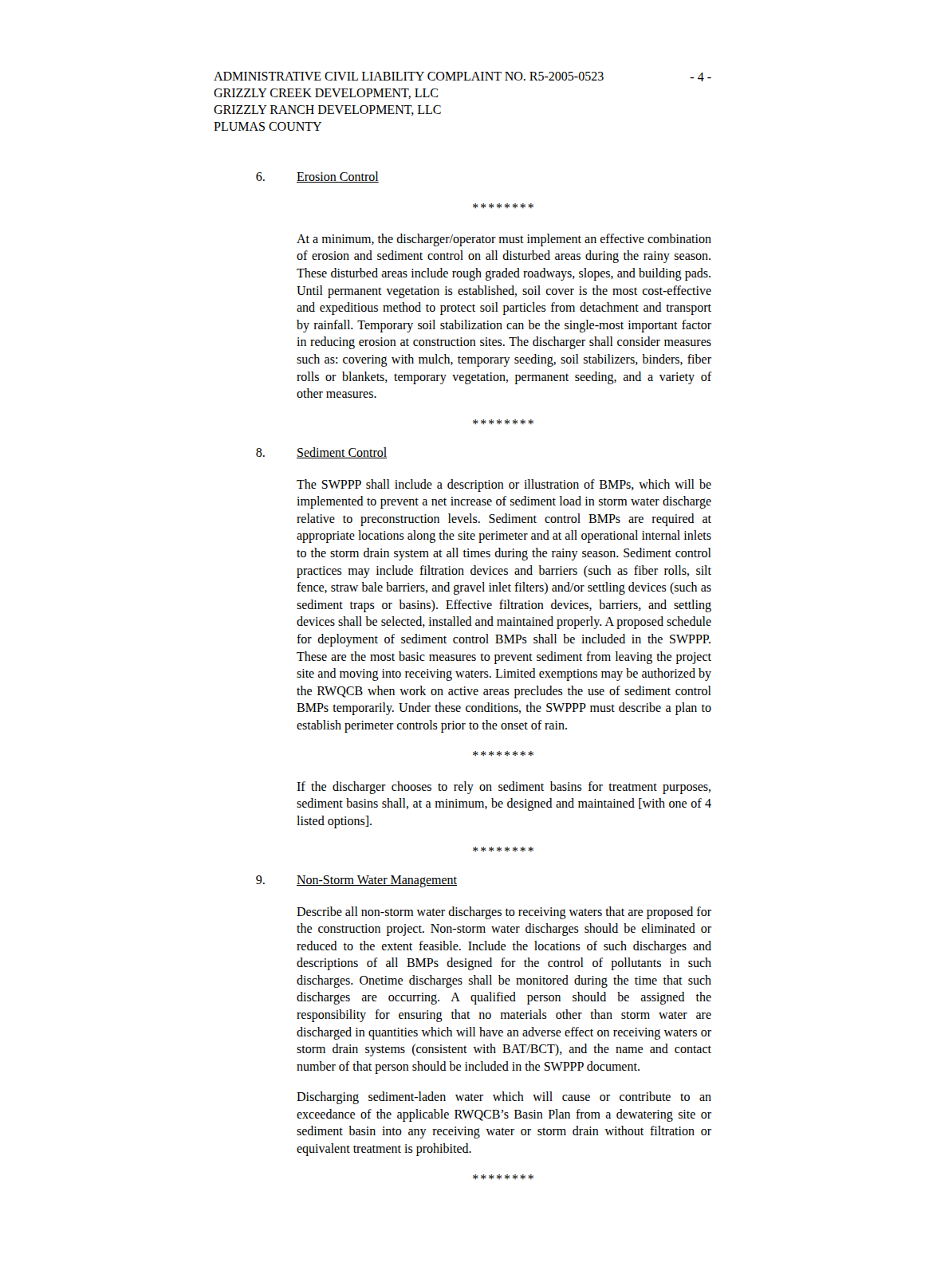- 4 -
Administrative Civil Liability Complaint No. R5-2005-0523
Grizzly Creek Development, LLC
Grizzly Ranch Development, LLC
Plumas County
6. Erosion Control
********
At a minimum, the discharger/operator must implement an effective combination of erosion and sediment control on all disturbed areas during the rainy season. These disturbed areas include rough graded roadways, slopes, and building pads. Until permanent vegetation is established, soil cover is the most cost-effective and expeditious method to protect soil particles from detachment and transport by rainfall. Temporary soil stabilization can be the single-most important factor in reducing erosion at construction sites. The discharger shall consider measures such as: covering with mulch, temporary seeding, soil stabilizers, binders, fiber rolls or blankets, temporary vegetation, permanent seeding, and a variety of other measures.
********
8. Sediment Control
The SWPPP shall include a description or illustration of BMPs, which will be implemented to prevent a net increase of sediment load in storm water discharge relative to preconstruction levels. Sediment control BMPs are required at appropriate locations along the site perimeter and at all operational internal inlets to the storm drain system at all times during the rainy season. Sediment control practices may include filtration devices and barriers (such as fiber rolls, silt fence, straw bale barriers, and gravel inlet filters) and/or settling devices (such as sediment traps or basins). Effective filtration devices, barriers, and settling devices shall be selected, installed and maintained properly. A proposed schedule for deployment of sediment control BMPs shall be included in the SWPPP. These are the most basic measures to prevent sediment from leaving the project site and moving into receiving waters. Limited exemptions may be authorized by the RWQCB when work on active areas precludes the use of sediment control BMPs temporarily. Under these conditions, the SWPPP must describe a plan to establish perimeter controls prior to the onset of rain.
********
If the discharger chooses to rely on sediment basins for treatment purposes, sediment basins shall, at a minimum, be designed and maintained [with one of 4 listed options].
********
9. Non-Storm Water Management
Describe all non-storm water discharges to receiving waters that are proposed for the construction project. Non-storm water discharges should be eliminated or reduced to the extent feasible. Include the locations of such discharges and descriptions of all BMPs designed for the control of pollutants in such discharges. Onetime discharges shall be monitored during the time that such discharges are occurring. A qualified person should be assigned the responsibility for ensuring that no materials other than storm water are discharged in quantities which will have an adverse effect on receiving waters or storm drain systems (consistent with BAT/BCT), and the name and contact number of that person should be included in the SWPPP document.
Discharging sediment-laden water which will cause or contribute to an exceedance of the applicable RWQCB’s Basin Plan from a dewatering site or sediment basin into any receiving water or storm drain without filtration or equivalent treatment is prohibited.
********